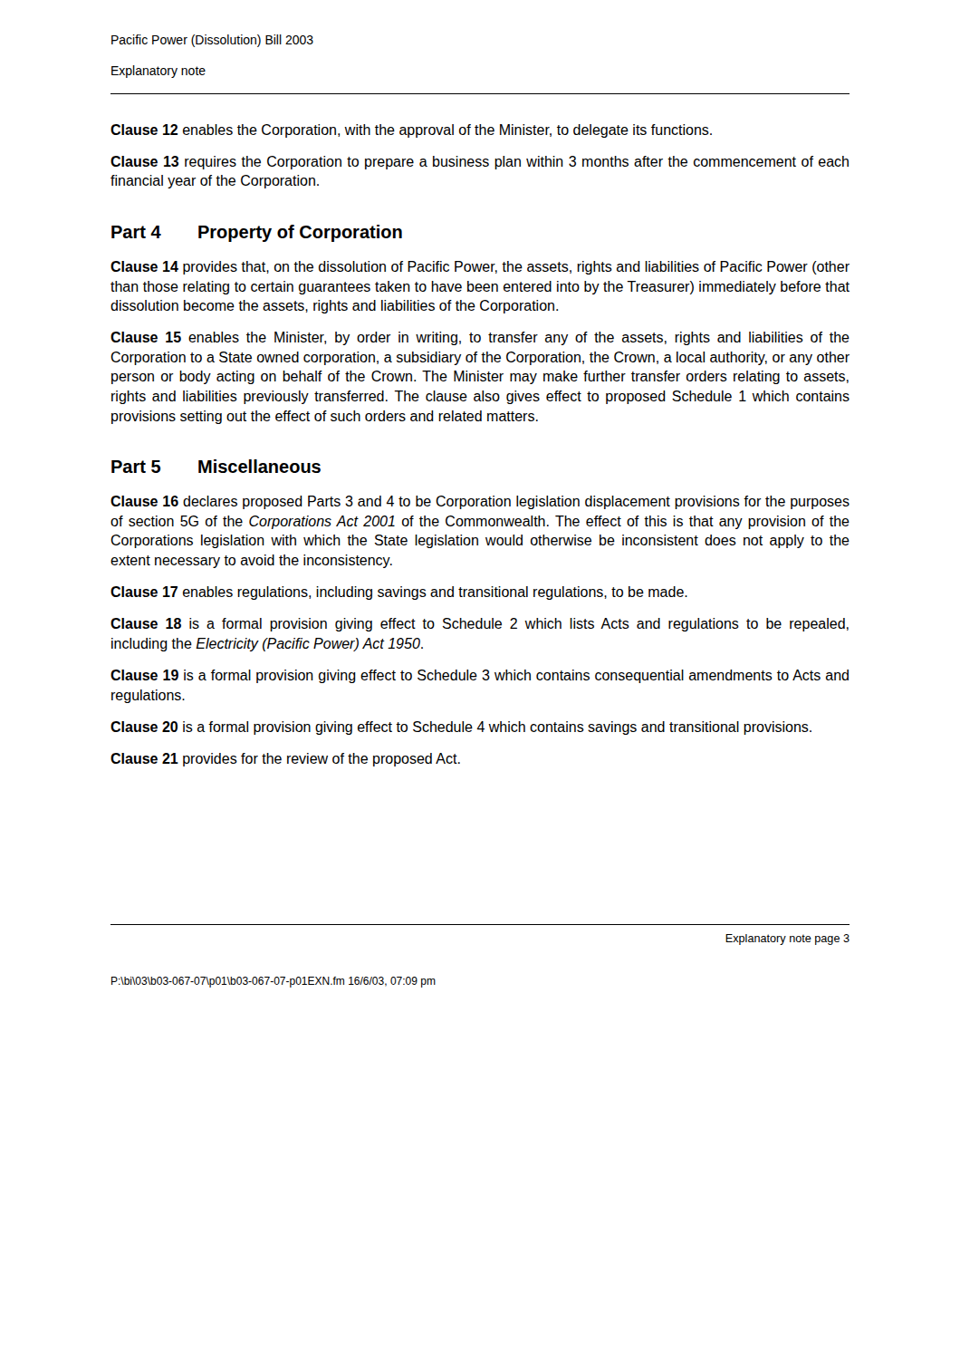Pacific Power (Dissolution) Bill 2003
Explanatory note
Clause 12 enables the Corporation, with the approval of the Minister, to delegate its functions.
Clause 13 requires the Corporation to prepare a business plan within 3 months after the commencement of each financial year of the Corporation.
Part 4 Property of Corporation
Clause 14 provides that, on the dissolution of Pacific Power, the assets, rights and liabilities of Pacific Power (other than those relating to certain guarantees taken to have been entered into by the Treasurer) immediately before that dissolution become the assets, rights and liabilities of the Corporation.
Clause 15 enables the Minister, by order in writing, to transfer any of the assets, rights and liabilities of the Corporation to a State owned corporation, a subsidiary of the Corporation, the Crown, a local authority, or any other person or body acting on behalf of the Crown. The Minister may make further transfer orders relating to assets, rights and liabilities previously transferred. The clause also gives effect to proposed Schedule 1 which contains provisions setting out the effect of such orders and related matters.
Part 5 Miscellaneous
Clause 16 declares proposed Parts 3 and 4 to be Corporation legislation displacement provisions for the purposes of section 5G of the Corporations Act 2001 of the Commonwealth. The effect of this is that any provision of the Corporations legislation with which the State legislation would otherwise be inconsistent does not apply to the extent necessary to avoid the inconsistency.
Clause 17 enables regulations, including savings and transitional regulations, to be made.
Clause 18 is a formal provision giving effect to Schedule 2 which lists Acts and regulations to be repealed, including the Electricity (Pacific Power) Act 1950.
Clause 19 is a formal provision giving effect to Schedule 3 which contains consequential amendments to Acts and regulations.
Clause 20 is a formal provision giving effect to Schedule 4 which contains savings and transitional provisions.
Clause 21 provides for the review of the proposed Act.
Explanatory note page 3
P:\bi\03\b03-067-07\p01\b03-067-07-p01EXN.fm 16/6/03, 07:09 pm